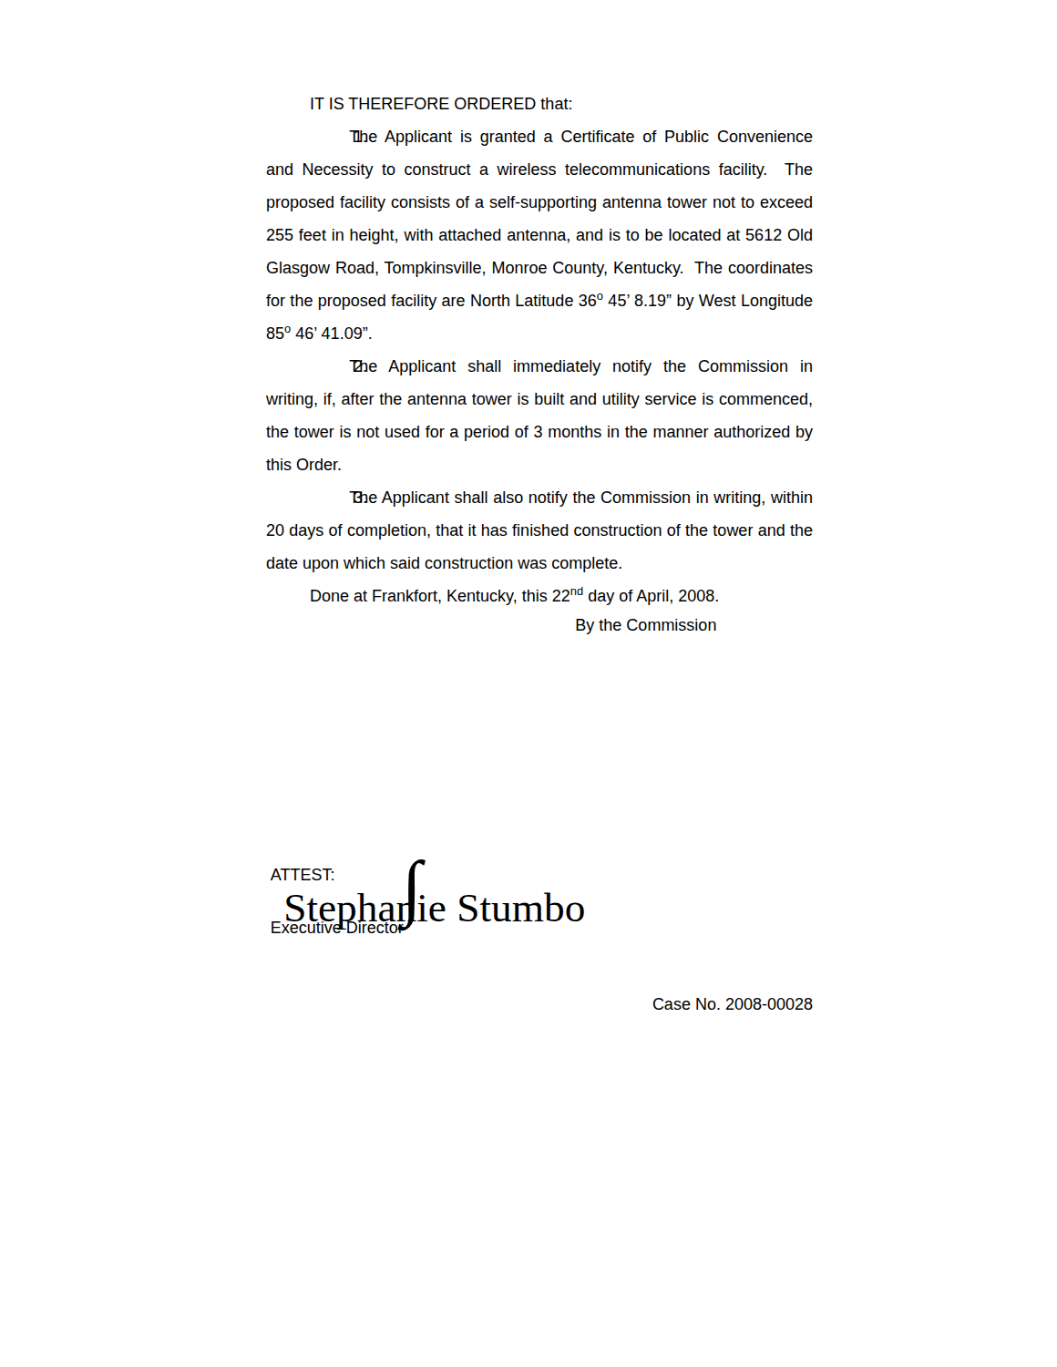IT IS THEREFORE ORDERED that:
1. The Applicant is granted a Certificate of Public Convenience and Necessity to construct a wireless telecommunications facility. The proposed facility consists of a self-supporting antenna tower not to exceed 255 feet in height, with attached antenna, and is to be located at 5612 Old Glasgow Road, Tompkinsville, Monroe County, Kentucky. The coordinates for the proposed facility are North Latitude 36o 45’ 8.19” by West Longitude 85o 46’ 41.09”.
2. The Applicant shall immediately notify the Commission in writing, if, after the antenna tower is built and utility service is commenced, the tower is not used for a period of 3 months in the manner authorized by this Order.
3. The Applicant shall also notify the Commission in writing, within 20 days of completion, that it has finished construction of the tower and the date upon which said construction was complete.
Done at Frankfort, Kentucky, this 22nd day of April, 2008.
By the Commission
∫
ATTEST:
Stephanie Stumbo
Executive Director
Case No. 2008-00028